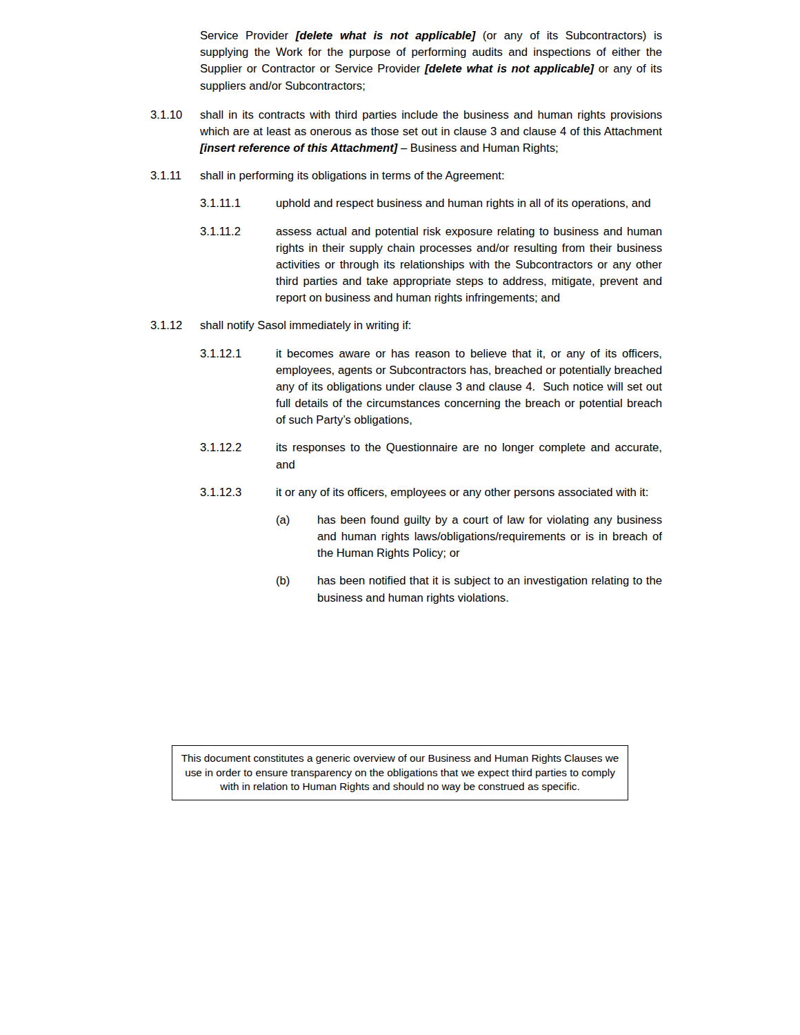Service Provider [delete what is not applicable] (or any of its Subcontractors) is supplying the Work for the purpose of performing audits and inspections of either the Supplier or Contractor or Service Provider [delete what is not applicable] or any of its suppliers and/or Subcontractors;
3.1.10
shall in its contracts with third parties include the business and human rights provisions which are at least as onerous as those set out in clause 3 and clause 4 of this Attachment [insert reference of this Attachment] – Business and Human Rights;
3.1.11
shall in performing its obligations in terms of the Agreement:
3.1.11.1
uphold and respect business and human rights in all of its operations, and
3.1.11.2
assess actual and potential risk exposure relating to business and human rights in their supply chain processes and/or resulting from their business activities or through its relationships with the Subcontractors or any other third parties and take appropriate steps to address, mitigate, prevent and report on business and human rights infringements; and
3.1.12
shall notify Sasol immediately in writing if:
3.1.12.1
it becomes aware or has reason to believe that it, or any of its officers, employees, agents or Subcontractors has, breached or potentially breached any of its obligations under clause 3 and clause 4. Such notice will set out full details of the circumstances concerning the breach or potential breach of such Party’s obligations,
3.1.12.2
its responses to the Questionnaire are no longer complete and accurate, and
3.1.12.3
it or any of its officers, employees or any other persons associated with it:
(a)
has been found guilty by a court of law for violating any business and human rights laws/obligations/requirements or is in breach of the Human Rights Policy; or
(b)
has been notified that it is subject to an investigation relating to the business and human rights violations.
This document constitutes a generic overview of our Business and Human Rights Clauses we use in order to ensure transparency on the obligations that we expect third parties to comply with in relation to Human Rights and should no way be construed as specific.